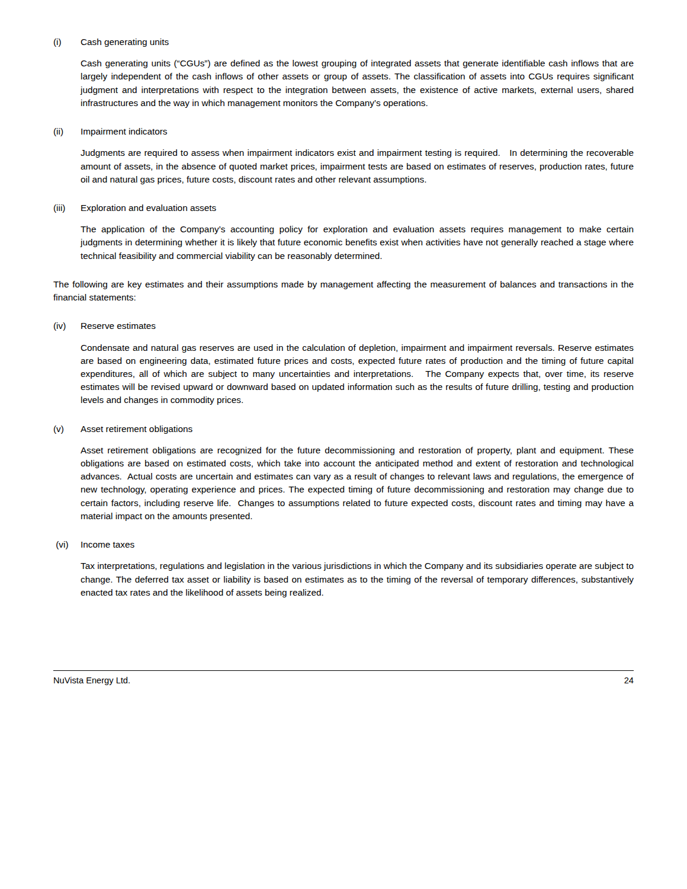(i) Cash generating units
Cash generating units (“CGUs”) are defined as the lowest grouping of integrated assets that generate identifiable cash inflows that are largely independent of the cash inflows of other assets or group of assets. The classification of assets into CGUs requires significant judgment and interpretations with respect to the integration between assets, the existence of active markets, external users, shared infrastructures and the way in which management monitors the Company’s operations.
(ii) Impairment indicators
Judgments are required to assess when impairment indicators exist and impairment testing is required. In determining the recoverable amount of assets, in the absence of quoted market prices, impairment tests are based on estimates of reserves, production rates, future oil and natural gas prices, future costs, discount rates and other relevant assumptions.
(iii) Exploration and evaluation assets
The application of the Company’s accounting policy for exploration and evaluation assets requires management to make certain judgments in determining whether it is likely that future economic benefits exist when activities have not generally reached a stage where technical feasibility and commercial viability can be reasonably determined.
The following are key estimates and their assumptions made by management affecting the measurement of balances and transactions in the financial statements:
(iv) Reserve estimates
Condensate and natural gas reserves are used in the calculation of depletion, impairment and impairment reversals. Reserve estimates are based on engineering data, estimated future prices and costs, expected future rates of production and the timing of future capital expenditures, all of which are subject to many uncertainties and interpretations. The Company expects that, over time, its reserve estimates will be revised upward or downward based on updated information such as the results of future drilling, testing and production levels and changes in commodity prices.
(v) Asset retirement obligations
Asset retirement obligations are recognized for the future decommissioning and restoration of property, plant and equipment. These obligations are based on estimated costs, which take into account the anticipated method and extent of restoration and technological advances. Actual costs are uncertain and estimates can vary as a result of changes to relevant laws and regulations, the emergence of new technology, operating experience and prices. The expected timing of future decommissioning and restoration may change due to certain factors, including reserve life. Changes to assumptions related to future expected costs, discount rates and timing may have a material impact on the amounts presented.
(vi) Income taxes
Tax interpretations, regulations and legislation in the various jurisdictions in which the Company and its subsidiaries operate are subject to change. The deferred tax asset or liability is based on estimates as to the timing of the reversal of temporary differences, substantively enacted tax rates and the likelihood of assets being realized.
NuVista Energy Ltd. 24